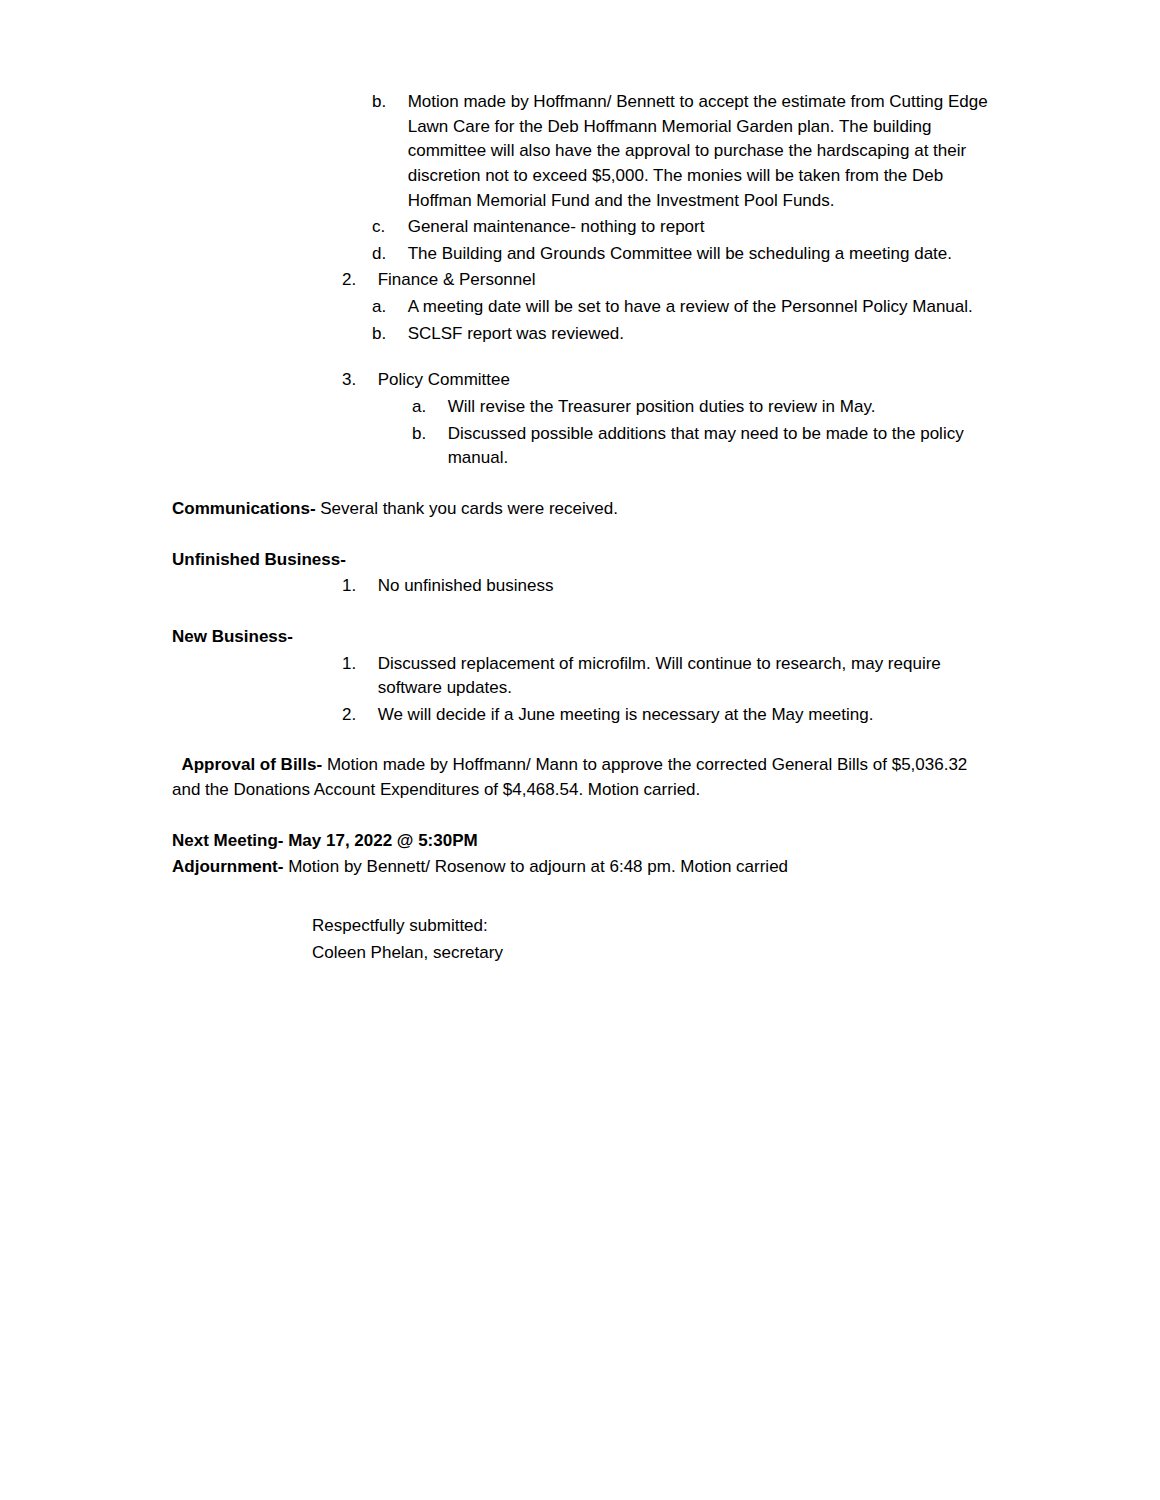b. Motion made by Hoffmann/ Bennett to accept the estimate from Cutting Edge Lawn Care for the Deb Hoffmann Memorial Garden plan. The building committee will also have the approval to purchase the hardscaping at their discretion not to exceed $5,000. The monies will be taken from the Deb Hoffman Memorial Fund and the Investment Pool Funds.
c. General maintenance- nothing to report
d. The Building and Grounds Committee will be scheduling a meeting date.
2. Finance & Personnel
a. A meeting date will be set to have a review of the Personnel Policy Manual.
b. SCLSF report was reviewed.
3. Policy Committee
a. Will revise the Treasurer position duties to review in May.
b. Discussed possible additions that may need to be made to the policy manual.
Communications- Several thank you cards were received.
Unfinished Business-
1. No unfinished business
New Business-
1. Discussed replacement of microfilm. Will continue to research, may require software updates.
2. We will decide if a June meeting is necessary at the May meeting.
Approval of Bills- Motion made by Hoffmann/ Mann to approve the corrected General Bills of $5,036.32 and the Donations Account Expenditures of $4,468.54. Motion carried.
Next Meeting- May 17, 2022 @ 5:30PM
Adjournment- Motion by Bennett/ Rosenow to adjourn at 6:48 pm. Motion carried
Respectfully submitted:
Coleen Phelan, secretary